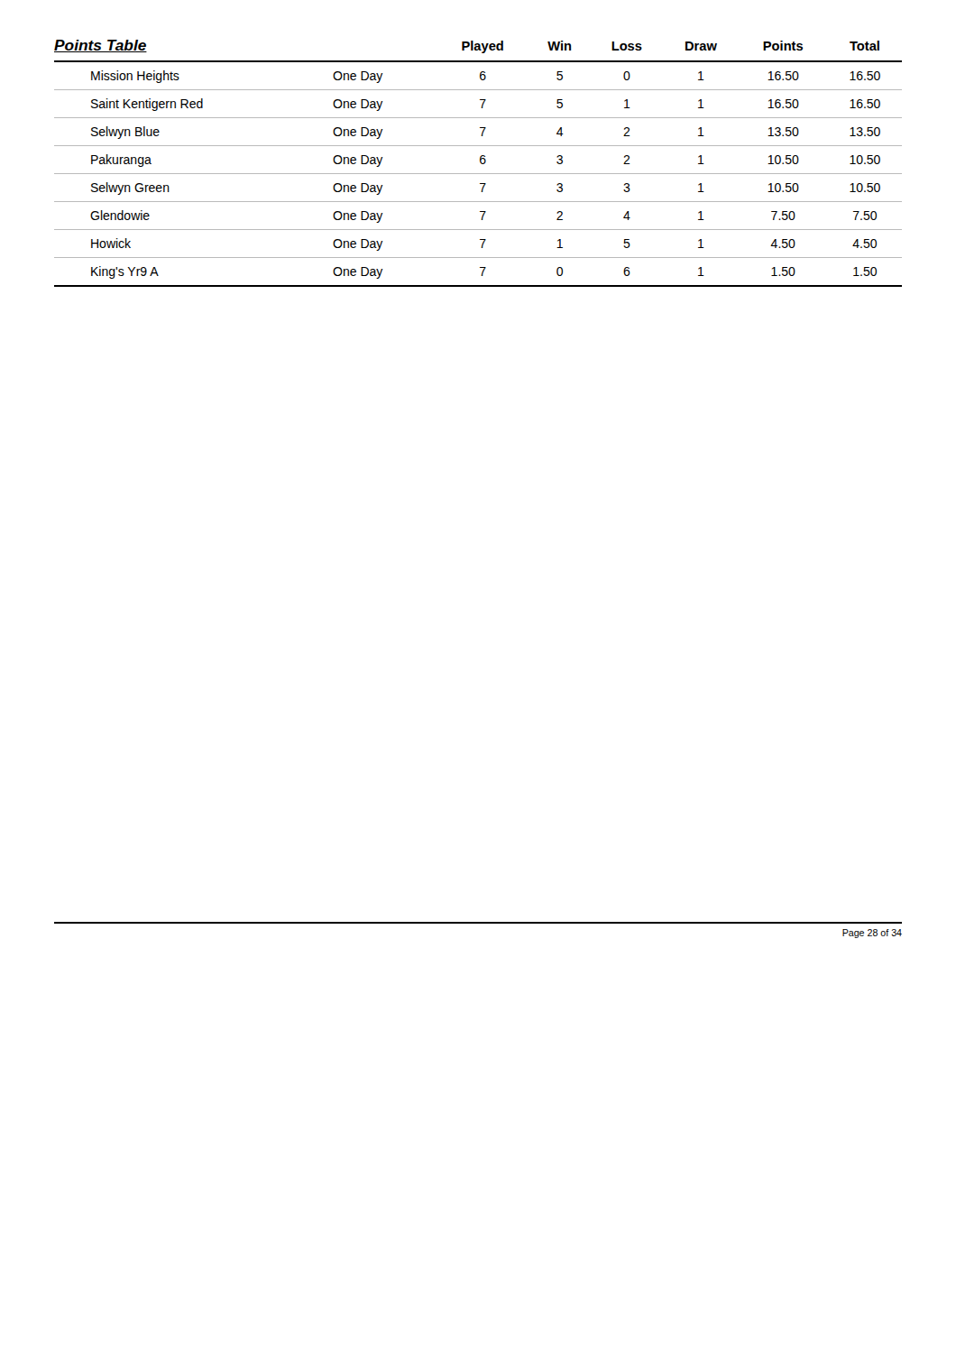| Points Table | Played | Win | Loss | Draw | Points | Total |
| --- | --- | --- | --- | --- | --- | --- |
| Mission Heights | One Day | 6 | 5 | 0 | 1 | 16.50 | 16.50 |
| Saint Kentigern Red | One Day | 7 | 5 | 1 | 1 | 16.50 | 16.50 |
| Selwyn Blue | One Day | 7 | 4 | 2 | 1 | 13.50 | 13.50 |
| Pakuranga | One Day | 6 | 3 | 2 | 1 | 10.50 | 10.50 |
| Selwyn Green | One Day | 7 | 3 | 3 | 1 | 10.50 | 10.50 |
| Glendowie | One Day | 7 | 2 | 4 | 1 | 7.50 | 7.50 |
| Howick | One Day | 7 | 1 | 5 | 1 | 4.50 | 4.50 |
| King's Yr9 A | One Day | 7 | 0 | 6 | 1 | 1.50 | 1.50 |
Page 28 of 34